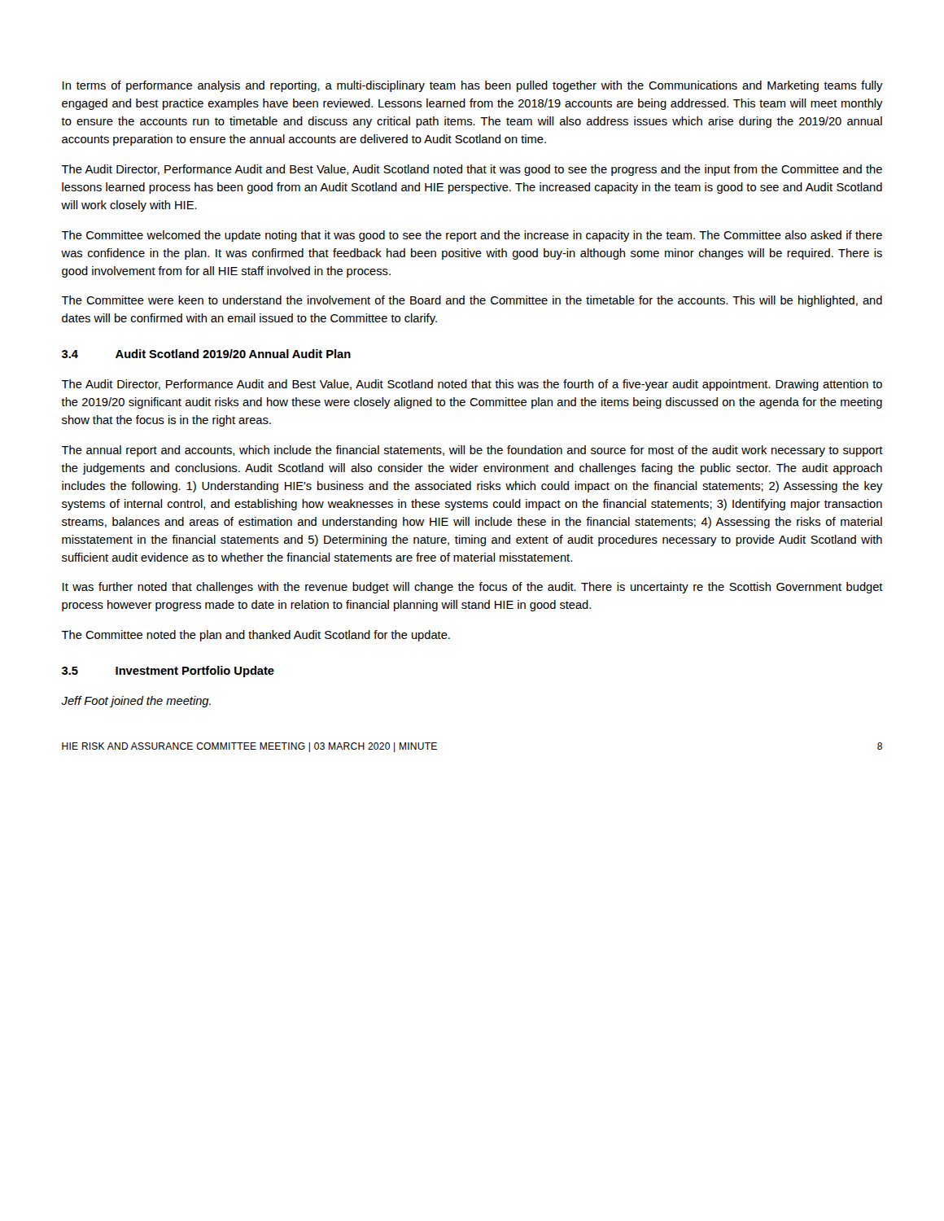In terms of performance analysis and reporting, a multi-disciplinary team has been pulled together with the Communications and Marketing teams fully engaged and best practice examples have been reviewed. Lessons learned from the 2018/19 accounts are being addressed. This team will meet monthly to ensure the accounts run to timetable and discuss any critical path items. The team will also address issues which arise during the 2019/20 annual accounts preparation to ensure the annual accounts are delivered to Audit Scotland on time.
The Audit Director, Performance Audit and Best Value, Audit Scotland noted that it was good to see the progress and the input from the Committee and the lessons learned process has been good from an Audit Scotland and HIE perspective. The increased capacity in the team is good to see and Audit Scotland will work closely with HIE.
The Committee welcomed the update noting that it was good to see the report and the increase in capacity in the team. The Committee also asked if there was confidence in the plan. It was confirmed that feedback had been positive with good buy-in although some minor changes will be required. There is good involvement from for all HIE staff involved in the process.
The Committee were keen to understand the involvement of the Board and the Committee in the timetable for the accounts. This will be highlighted, and dates will be confirmed with an email issued to the Committee to clarify.
3.4 Audit Scotland 2019/20 Annual Audit Plan
The Audit Director, Performance Audit and Best Value, Audit Scotland noted that this was the fourth of a five-year audit appointment. Drawing attention to the 2019/20 significant audit risks and how these were closely aligned to the Committee plan and the items being discussed on the agenda for the meeting show that the focus is in the right areas.
The annual report and accounts, which include the financial statements, will be the foundation and source for most of the audit work necessary to support the judgements and conclusions. Audit Scotland will also consider the wider environment and challenges facing the public sector. The audit approach includes the following. 1) Understanding HIE's business and the associated risks which could impact on the financial statements; 2) Assessing the key systems of internal control, and establishing how weaknesses in these systems could impact on the financial statements; 3) Identifying major transaction streams, balances and areas of estimation and understanding how HIE will include these in the financial statements; 4) Assessing the risks of material misstatement in the financial statements and 5) Determining the nature, timing and extent of audit procedures necessary to provide Audit Scotland with sufficient audit evidence as to whether the financial statements are free of material misstatement.
It was further noted that challenges with the revenue budget will change the focus of the audit. There is uncertainty re the Scottish Government budget process however progress made to date in relation to financial planning will stand HIE in good stead.
The Committee noted the plan and thanked Audit Scotland for the update.
3.5 Investment Portfolio Update
Jeff Foot joined the meeting.
HIE RISK AND ASSURANCE COMMITTEE MEETING | 03 MARCH 2020 | MINUTE 8